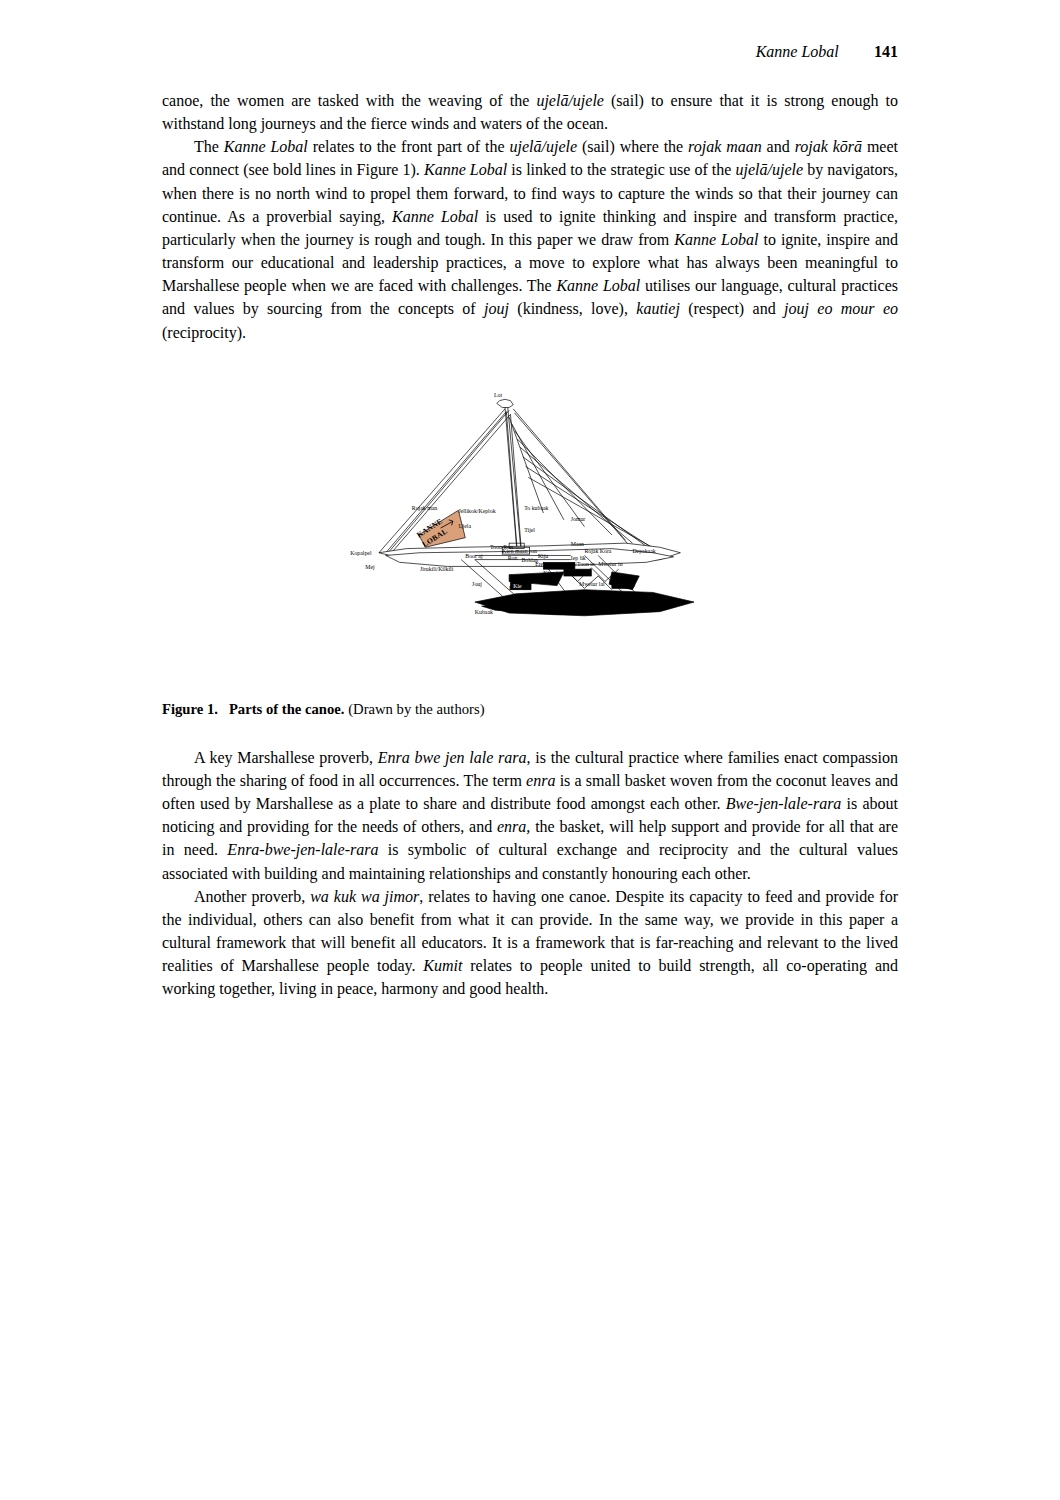Kanne Lobal 141
canoe, the women are tasked with the weaving of the ujelā/ujele (sail) to ensure that it is strong enough to withstand long journeys and the fierce winds and waters of the ocean.
The Kanne Lobal relates to the front part of the ujelā/ujele (sail) where the rojak maan and rojak kōrā meet and connect (see bold lines in Figure 1). Kanne Lobal is linked to the strategic use of the ujelā/ujele by navigators, when there is no north wind to propel them forward, to find ways to capture the winds so that their journey can continue. As a proverbial saying, Kanne Lobal is used to ignite thinking and inspire and transform practice, particularly when the journey is rough and tough. In this paper we draw from Kanne Lobal to ignite, inspire and transform our educational and leadership practices, a move to explore what has always been meaningful to Marshallese people when we are faced with challenges. The Kanne Lobal utilises our language, cultural practices and values by sourcing from the concepts of jouj (kindness, love), kautiej (respect) and jouj eo mour eo (reciprocity).
Lot Rojak man Jellikok/Keplok Ujela To kubaak Jomur Tijel Toon Ron Maan Rojak Kora Iep lik Depakaak Kopalpel Boor aj Kien maan ron Ron Boldap Kiju Ere Iep/Toon ie Mweiur in Mej Jirukili/Kilkili Kien ion ere Jouj Erer/Mal Mweiur lal Apet Jojo Koboj Ae Kubaak Kie KANNE LOBAL
Figure 1. Parts of the canoe. (Drawn by the authors)
A key Marshallese proverb, Enra bwe jen lale rara, is the cultural practice where families enact compassion through the sharing of food in all occurrences. The term enra is a small basket woven from the coconut leaves and often used by Marshallese as a plate to share and distribute food amongst each other. Bwe-jen-lale-rara is about noticing and providing for the needs of others, and enra, the basket, will help support and provide for all that are in need. Enra-bwe-jen-lale-rara is symbolic of cultural exchange and reciprocity and the cultural values associated with building and maintaining relationships and constantly honouring each other.
Another proverb, wa kuk wa jimor, relates to having one canoe. Despite its capacity to feed and provide for the individual, others can also benefit from what it can provide. In the same way, we provide in this paper a cultural framework that will benefit all educators. It is a framework that is far-reaching and relevant to the lived realities of Marshallese people today. Kumit relates to people united to build strength, all co-operating and working together, living in peace, harmony and good health.